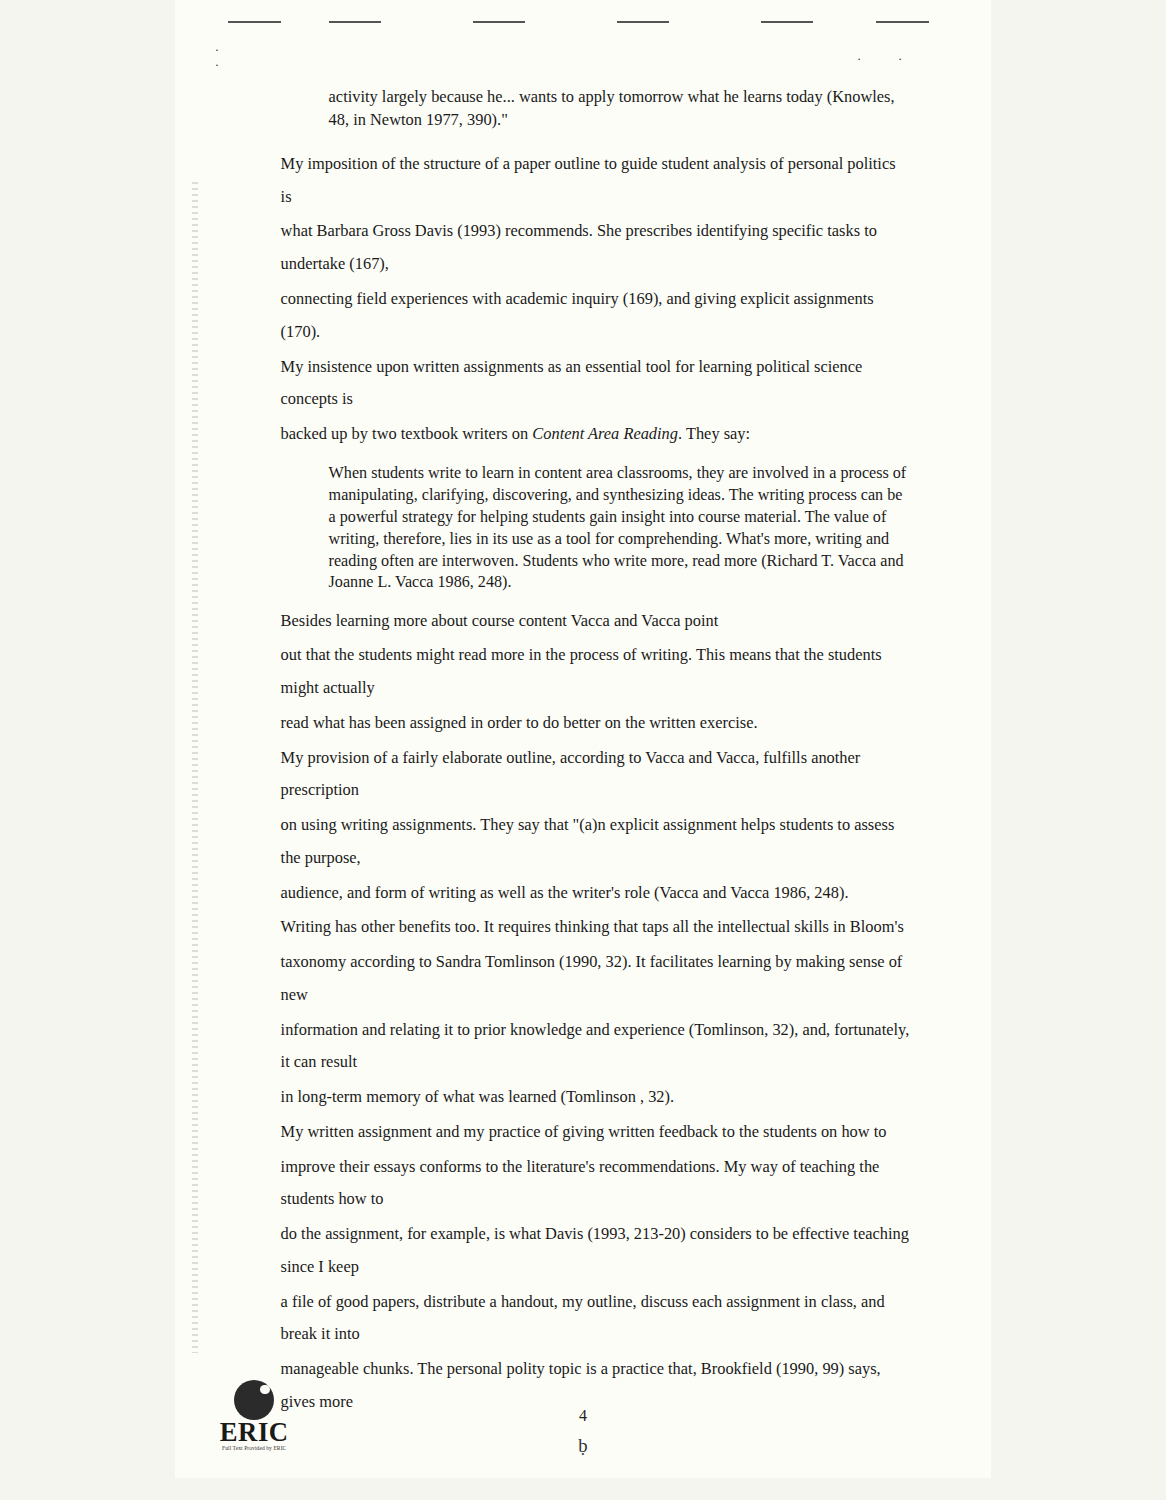.
.
. .
activity largely because he... wants to apply tomorrow what he learns today (Knowles, 48, in Newton 1977, 390)."
My imposition of the structure of a paper outline to guide student analysis of personal politics is
what Barbara Gross Davis (1993) recommends. She prescribes identifying specific tasks to undertake (167),
connecting field experiences with academic inquiry (169), and giving explicit assignments (170).
My insistence upon written assignments as an essential tool for learning political science concepts is
backed up by two textbook writers on Content Area Reading. They say:
When students write to learn in content area classrooms, they are involved in a process of manipulating, clarifying, discovering, and synthesizing ideas. The writing process can be a powerful strategy for helping students gain insight into course material. The value of writing, therefore, lies in its use as a tool for comprehending. What's more, writing and reading often are interwoven. Students who write more, read more (Richard T. Vacca and Joanne L. Vacca 1986, 248).
Besides learning more about course content Vacca and Vacca point
out that the students might read more in the process of writing. This means that the students might actually
read what has been assigned in order to do better on the written exercise.
My provision of a fairly elaborate outline, according to Vacca and Vacca, fulfills another prescription
on using writing assignments. They say that "(a)n explicit assignment helps students to assess the purpose,
audience, and form of writing as well as the writer's role (Vacca and Vacca 1986, 248).
Writing has other benefits too. It requires thinking that taps all the intellectual skills in Bloom's
taxonomy according to Sandra Tomlinson (1990, 32). It facilitates learning by making sense of new
information and relating it to prior knowledge and experience (Tomlinson, 32), and, fortunately, it can result
in long-term memory of what was learned (Tomlinson , 32).
My written assignment and my practice of giving written feedback to the students on how to
improve their essays conforms to the literature's recommendations. My way of teaching the students how to
do the assignment, for example, is what Davis (1993, 213-20) considers to be effective teaching since I keep
a file of good papers, distribute a handout, my outline, discuss each assignment in class, and break it into
manageable chunks. The personal polity topic is a practice that, Brookfield (1990, 99) says, gives more
ERIC
Full Text Provided by ERIC
4
ḅ